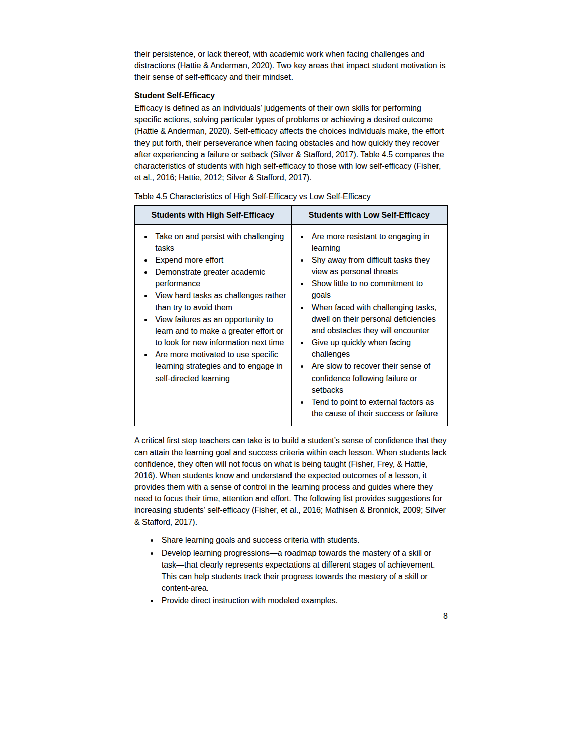their persistence, or lack thereof, with academic work when facing challenges and distractions (Hattie & Anderman, 2020). Two key areas that impact student motivation is their sense of self-efficacy and their mindset.
Student Self-Efficacy
Efficacy is defined as an individuals’ judgements of their own skills for performing specific actions, solving particular types of problems or achieving a desired outcome (Hattie & Anderman, 2020). Self-efficacy affects the choices individuals make, the effort they put forth, their perseverance when facing obstacles and how quickly they recover after experiencing a failure or setback (Silver & Stafford, 2017). Table 4.5 compares the characteristics of students with high self-efficacy to those with low self-efficacy (Fisher, et al., 2016; Hattie, 2012; Silver & Stafford, 2017).
Table 4.5 Characteristics of High Self-Efficacy vs Low Self-Efficacy
| Students with High Self-Efficacy | Students with Low Self-Efficacy |
| --- | --- |
| Take on and persist with challenging tasks Expend more effort Demonstrate greater academic performance View hard tasks as challenges rather than try to avoid them View failures as an opportunity to learn and to make a greater effort or to look for new information next time Are more motivated to use specific learning strategies and to engage in self-directed learning | Are more resistant to engaging in learning Shy away from difficult tasks they view as personal threats Show little to no commitment to goals When faced with challenging tasks, dwell on their personal deficiencies and obstacles they will encounter Give up quickly when facing challenges Are slow to recover their sense of confidence following failure or setbacks Tend to point to external factors as the cause of their success or failure |
A critical first step teachers can take is to build a student’s sense of confidence that they can attain the learning goal and success criteria within each lesson. When students lack confidence, they often will not focus on what is being taught (Fisher, Frey, & Hattie, 2016). When students know and understand the expected outcomes of a lesson, it provides them with a sense of control in the learning process and guides where they need to focus their time, attention and effort. The following list provides suggestions for increasing students’ self-efficacy (Fisher, et al., 2016; Mathisen & Bronnick, 2009; Silver & Stafford, 2017).
Share learning goals and success criteria with students.
Develop learning progressions—a roadmap towards the mastery of a skill or task—that clearly represents expectations at different stages of achievement. This can help students track their progress towards the mastery of a skill or content-area.
Provide direct instruction with modeled examples.
8